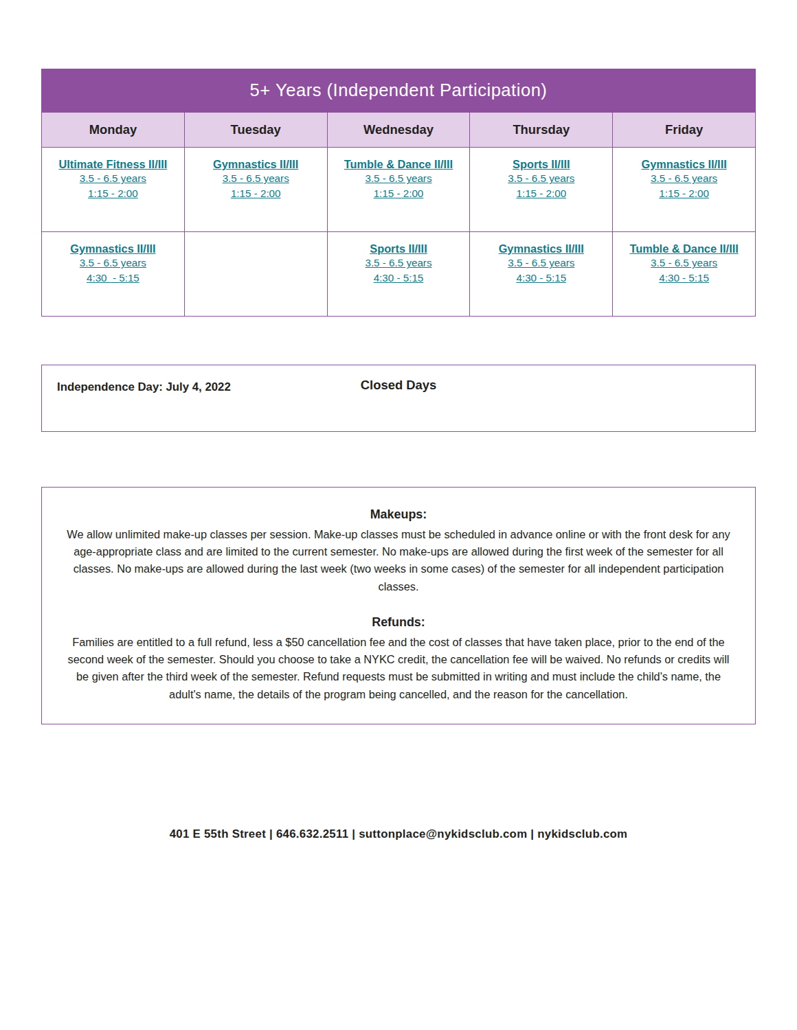5+ Years (Independent Participation)
| Monday | Tuesday | Wednesday | Thursday | Friday |
| --- | --- | --- | --- | --- |
| Ultimate Fitness II/III 3.5 - 6.5 years 1:15 - 2:00 | Gymnastics II/III 3.5 - 6.5 years 1:15 - 2:00 | Tumble & Dance II/III 3.5 - 6.5 years 1:15 - 2:00 | Sports II/III 3.5 - 6.5 years 1:15 - 2:00 | Gymnastics II/III 3.5 - 6.5 years 1:15 - 2:00 |
| Gymnastics II/III 3.5 - 6.5 years 4:30 - 5:15 | | Sports II/III 3.5 - 6.5 years 4:30 - 5:15 | Gymnastics II/III 3.5 - 6.5 years 4:30 - 5:15 | Tumble & Dance II/III 3.5 - 6.5 years 4:30 - 5:15 |
Closed Days
Independence Day: July 4, 2022
Makeups:
We allow unlimited make-up classes per session. Make-up classes must be scheduled in advance online or with the front desk for any age-appropriate class and are limited to the current semester. No make-ups are allowed during the first week of the semester for all classes. No make-ups are allowed during the last week (two weeks in some cases) of the semester for all independent participation classes.
Refunds:
Families are entitled to a full refund, less a $50 cancellation fee and the cost of classes that have taken place, prior to the end of the second week of the semester. Should you choose to take a NYKC credit, the cancellation fee will be waived. No refunds or credits will be given after the third week of the semester. Refund requests must be submitted in writing and must include the child's name, the adult's name, the details of the program being cancelled, and the reason for the cancellation.
401 E 55th Street | 646.632.2511 | suttonplace@nykidsclub.com | nykidsclub.com